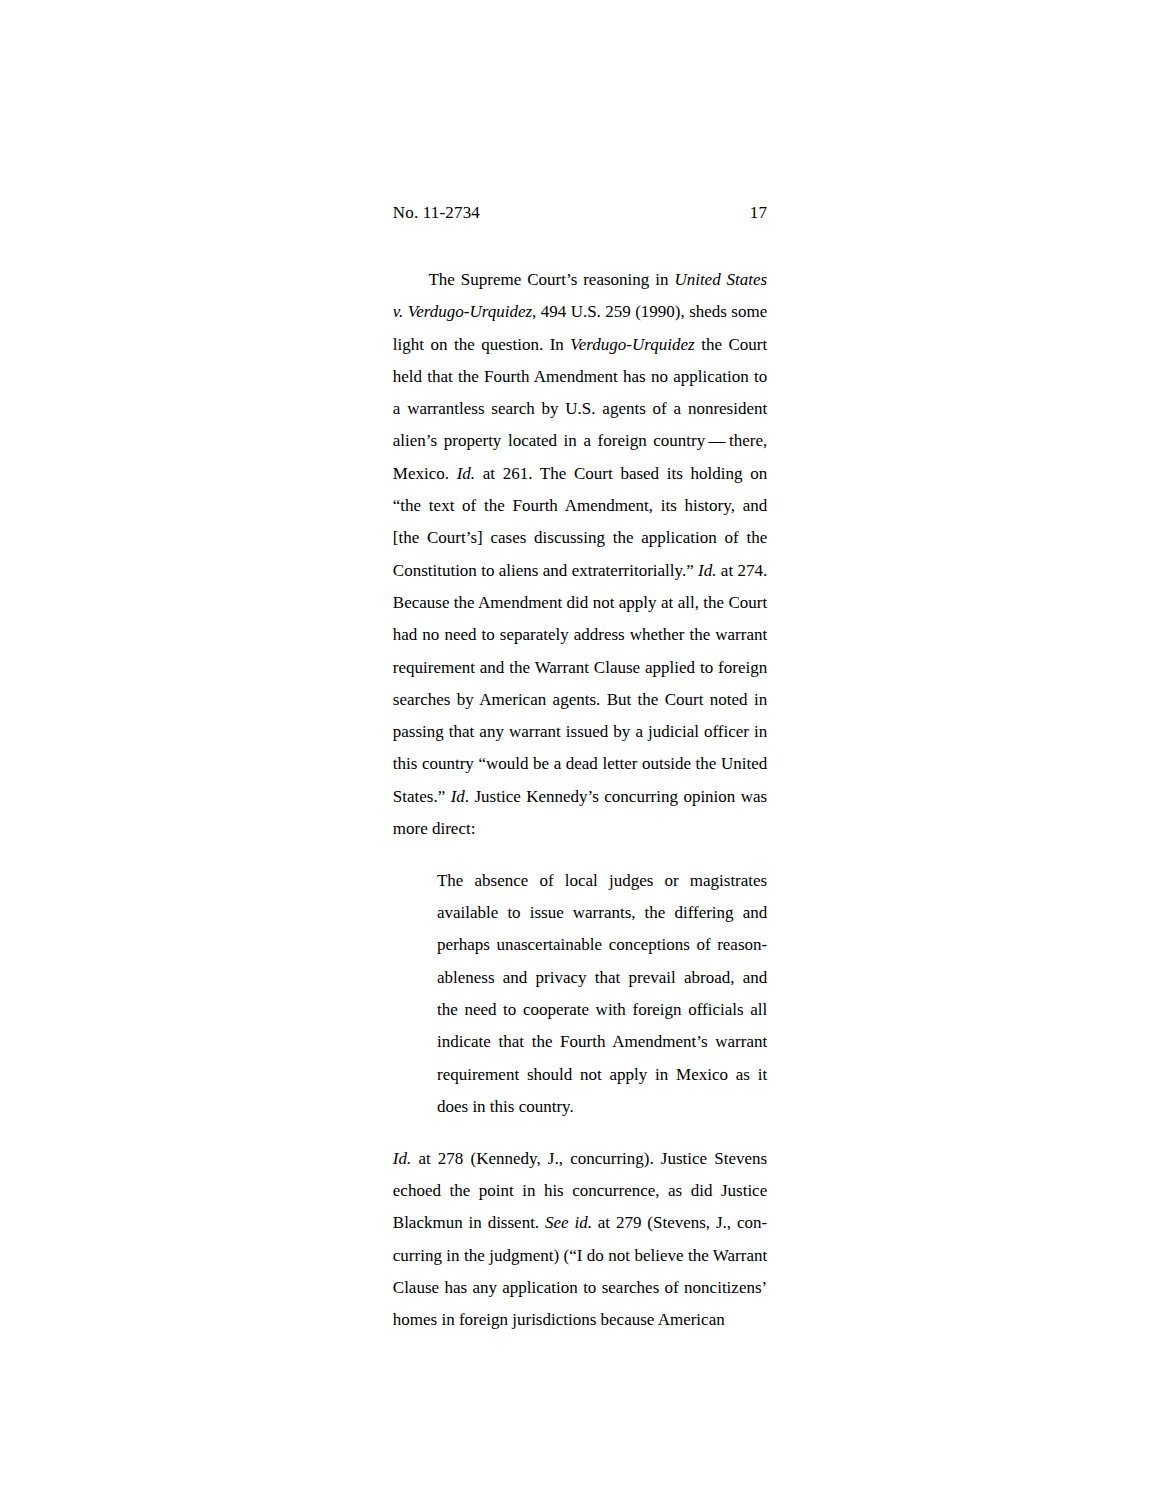No. 11-2734 17
The Supreme Court’s reasoning in United States v. Verdugo-Urquidez, 494 U.S. 259 (1990), sheds some light on the question. In Verdugo-Urquidez the Court held that the Fourth Amendment has no application to a warrantless search by U.S. agents of a nonresident alien’s property located in a foreign country — there, Mexico. Id. at 261. The Court based its holding on “the text of the Fourth Amendment, its history, and [the Court’s] cases discussing the application of the Constitution to aliens and extraterritorially.” Id. at 274. Because the Amendment did not apply at all, the Court had no need to separately address whether the warrant requirement and the Warrant Clause applied to foreign searches by American agents. But the Court noted in passing that any warrant issued by a judicial officer in this country “would be a dead letter outside the United States.” Id. Justice Kennedy’s concurring opinion was more direct:
The absence of local judges or magistrates available to issue warrants, the differing and perhaps unascertainable conceptions of reasonableness and privacy that prevail abroad, and the need to cooperate with foreign officials all indicate that the Fourth Amendment’s warrant requirement should not apply in Mexico as it does in this country.
Id. at 278 (Kennedy, J., concurring). Justice Stevens echoed the point in his concurrence, as did Justice Blackmun in dissent. See id. at 279 (Stevens, J., concurring in the judgment) (“I do not believe the Warrant Clause has any application to searches of noncitizens’ homes in foreign jurisdictions because American